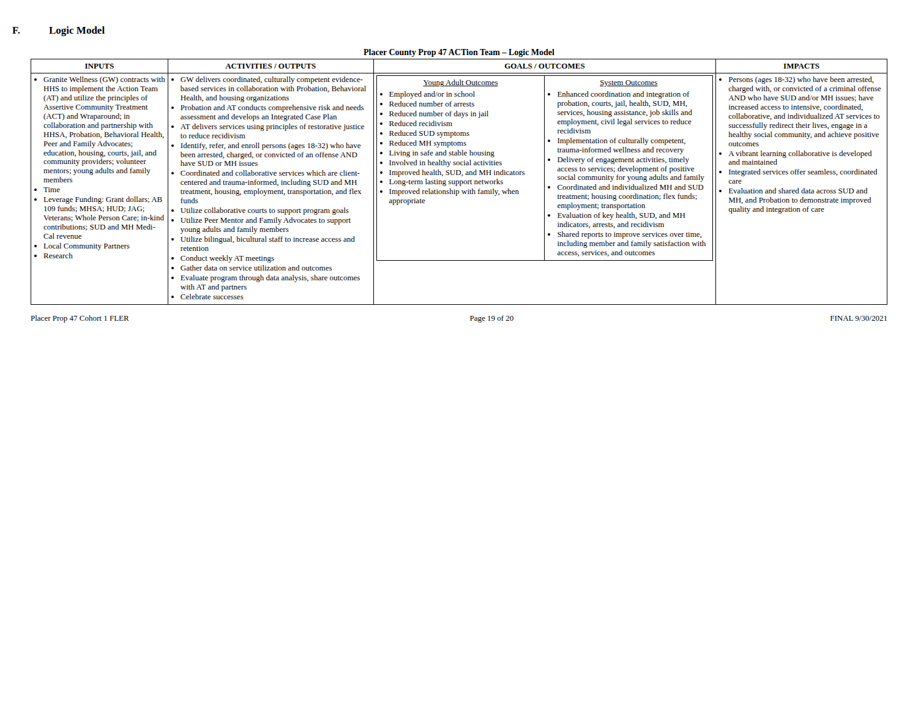F. Logic Model
Placer County Prop 47 ACTion Team – Logic Model
| INPUTS | ACTIVITIES / OUTPUTS | GOALS / OUTCOMES | IMPACTS |
| --- | --- | --- | --- |
| Granite Wellness (GW) contracts with HHS to implement the Action Team (AT) and utilize the principles of Assertive Community Treatment (ACT) and Wraparound; in collaboration and partnership with HHSA, Probation, Behavioral Health, Peer and Family Advocates; education, housing, courts, jail, and community providers; volunteer mentors; young adults and family members Time Leverage Funding: Grant dollars; AB 109 funds; MHSA; HUD; JAG; Veterans; Whole Person Care; in-kind contributions; SUD and MH Medi-Cal revenue Local Community Partners Research | GW delivers coordinated, culturally competent evidence-based services in collaboration with Probation, Behavioral Health, and housing organizations Probation and AT conducts comprehensive risk and needs assessment and develops an Integrated Case Plan AT delivers services using principles of restorative justice to reduce recidivism Identify, refer, and enroll persons (ages 18-32) who have been arrested, charged, or convicted of an offense AND have SUD or MH issues Coordinated and collaborative services which are client-centered and trauma-informed, including SUD and MH treatment, housing, employment, transportation, and flex funds Utilize collaborative courts to support program goals Utilize Peer Mentor and Family Advocates to support young adults and family members Utilize bilingual, bicultural staff to increase access and retention Conduct weekly AT meetings Gather data on service utilization and outcomes Evaluate program through data analysis, share outcomes with AT and partners Celebrate successes | / Young Adult Outcomes Employed and/or in school Reduced number of arrests Reduced number of days in jail Reduced recidivism Reduced SUD symptoms Reduced MH symptoms Living in safe and stable housing Involved in healthy social activities Improved health, SUD, and MH indicators Long-term lasting support networks Improved relationship with family, when appropriate / System Outcomes Enhanced coordination and integration of probation, courts, jail, health, SUD, MH, services, housing assistance, job skills and employment, civil legal services to reduce recidivism Implementation of culturally competent, trauma-informed wellness and recovery Delivery of engagement activities, timely access to services; development of positive social community for young adults and family Coordinated and individualized MH and SUD treatment; housing coordination; flex funds; employment; transportation Evaluation of key health, SUD, and MH indicators, arrests, and recidivism Shared reports to improve services over time, including member and family satisfaction with access, services, and outcomes / | Persons (ages 18-32) who have been arrested, charged with, or convicted of a criminal offense AND who have SUD and/or MH issues; have increased access to intensive, coordinated, collaborative, and individualized AT services to successfully redirect their lives, engage in a healthy social community, and achieve positive outcomes A vibrant learning collaborative is developed and maintained Integrated services offer seamless, coordinated care Evaluation and shared data across SUD and MH, and Probation to demonstrate improved quality and integration of care |
Placer Prop 47 Cohort 1 FLER
Page 19 of 20
FINAL 9/30/2021